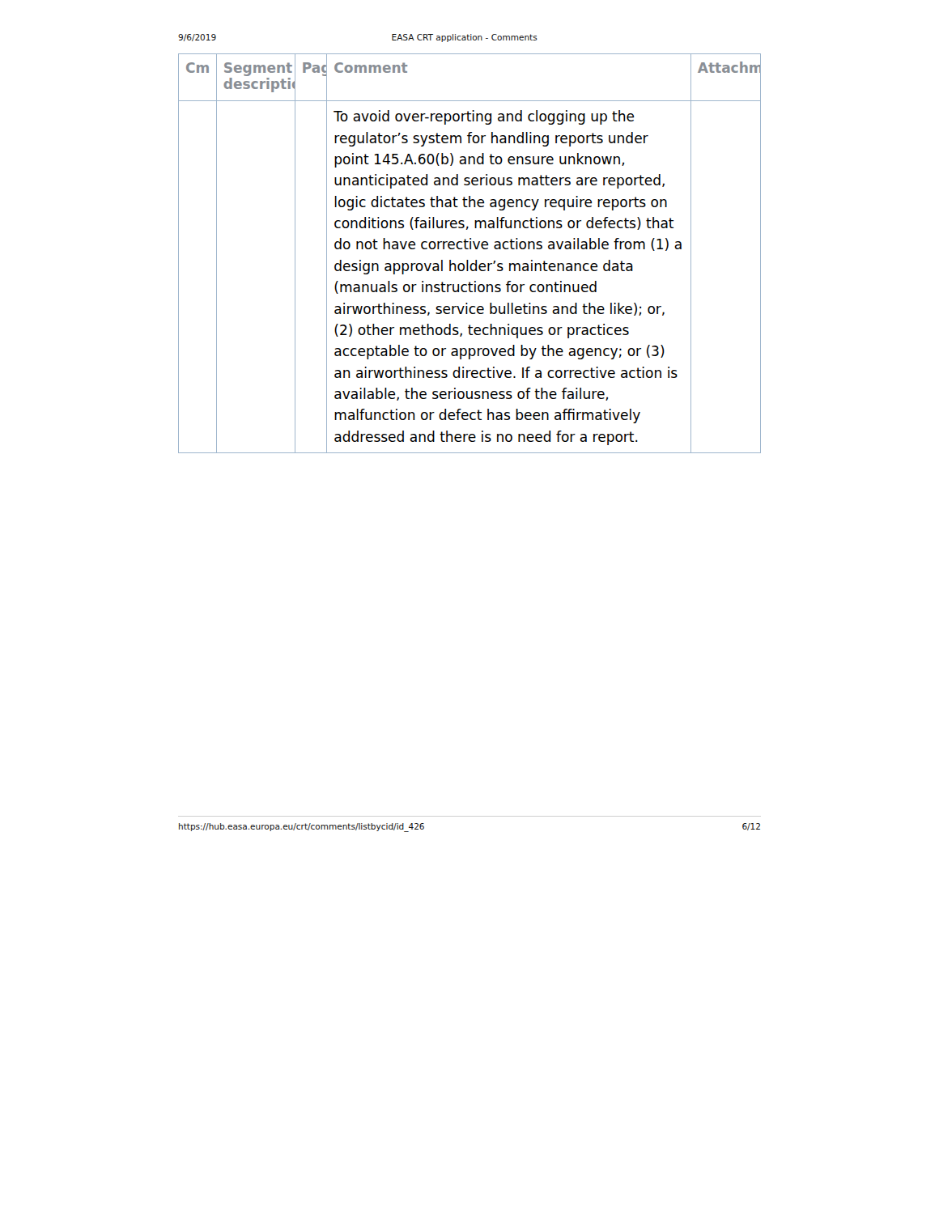9/6/2019
EASA CRT application - Comments
| Cm | Segment description | Pag | Comment | Attachmer |
| --- | --- | --- | --- | --- |
| | | | To avoid over-reporting and clogging up the regulator’s system for handling reports under point 145.A.60(b) and to ensure unknown, unanticipated and serious matters are reported, logic dictates that the agency require reports on conditions (failures, malfunctions or defects) that do not have corrective actions available from (1) a design approval holder’s maintenance data (manuals or instructions for continued airworthiness, service bulletins and the like); or, (2) other methods, techniques or practices acceptable to or approved by the agency; or (3) an airworthiness directive. If a corrective action is available, the seriousness of the failure, malfunction or defect has been affirmatively addressed and there is no need for a report. | |
https://hub.easa.europa.eu/crt/comments/listbycid/id_426
6/12